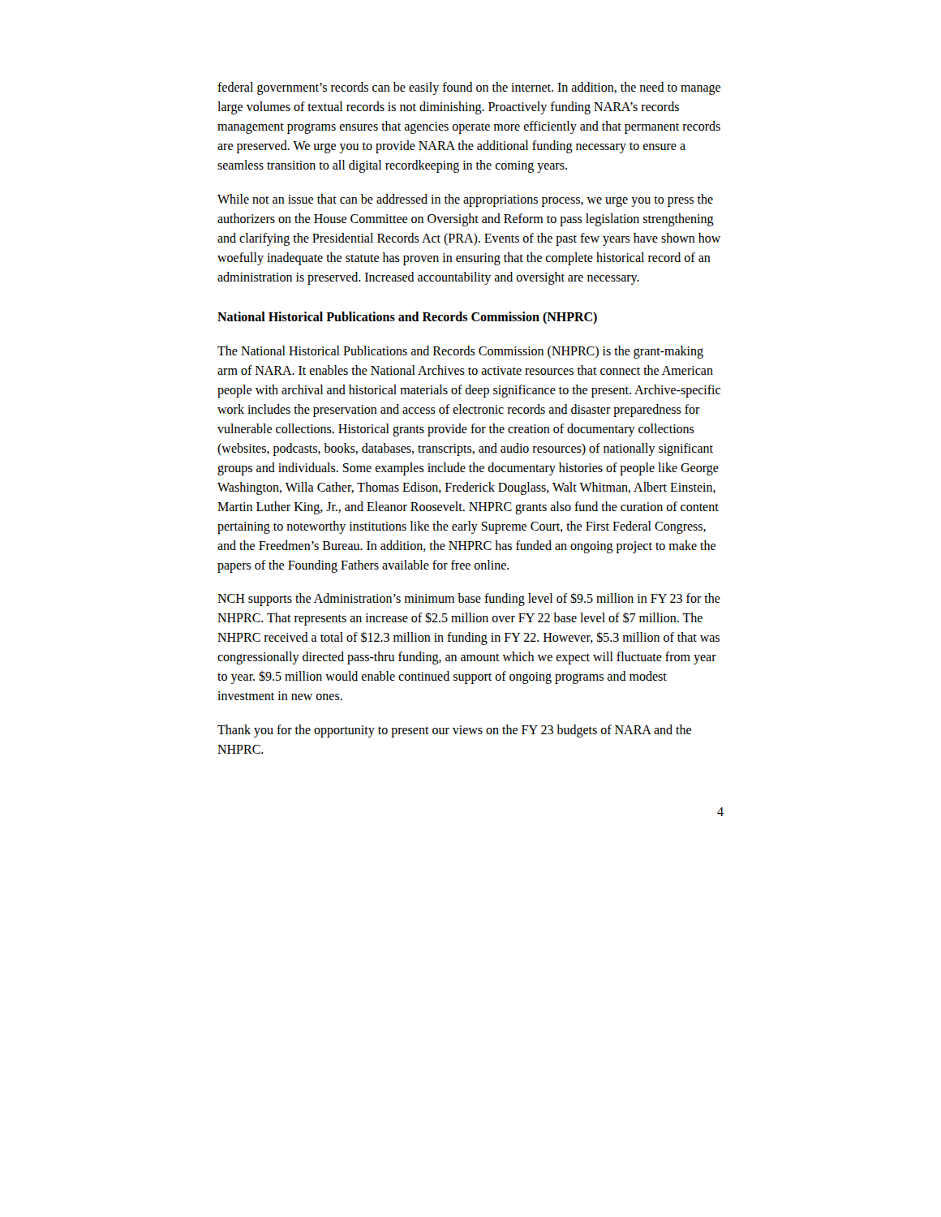federal government’s records can be easily found on the internet. In addition, the need to manage large volumes of textual records is not diminishing. Proactively funding NARA’s records management programs ensures that agencies operate more efficiently and that permanent records are preserved. We urge you to provide NARA the additional funding necessary to ensure a seamless transition to all digital recordkeeping in the coming years.
While not an issue that can be addressed in the appropriations process, we urge you to press the authorizers on the House Committee on Oversight and Reform to pass legislation strengthening and clarifying the Presidential Records Act (PRA). Events of the past few years have shown how woefully inadequate the statute has proven in ensuring that the complete historical record of an administration is preserved. Increased accountability and oversight are necessary.
National Historical Publications and Records Commission (NHPRC)
The National Historical Publications and Records Commission (NHPRC) is the grant-making arm of NARA. It enables the National Archives to activate resources that connect the American people with archival and historical materials of deep significance to the present. Archive-specific work includes the preservation and access of electronic records and disaster preparedness for vulnerable collections. Historical grants provide for the creation of documentary collections (websites, podcasts, books, databases, transcripts, and audio resources) of nationally significant groups and individuals. Some examples include the documentary histories of people like George Washington, Willa Cather, Thomas Edison, Frederick Douglass, Walt Whitman, Albert Einstein, Martin Luther King, Jr., and Eleanor Roosevelt. NHPRC grants also fund the curation of content pertaining to noteworthy institutions like the early Supreme Court, the First Federal Congress, and the Freedmen’s Bureau. In addition, the NHPRC has funded an ongoing project to make the papers of the Founding Fathers available for free online.
NCH supports the Administration’s minimum base funding level of $9.5 million in FY 23 for the NHPRC. That represents an increase of $2.5 million over FY 22 base level of $7 million. The NHPRC received a total of $12.3 million in funding in FY 22. However, $5.3 million of that was congressionally directed pass-thru funding, an amount which we expect will fluctuate from year to year. $9.5 million would enable continued support of ongoing programs and modest investment in new ones.
Thank you for the opportunity to present our views on the FY 23 budgets of NARA and the NHPRC.
4